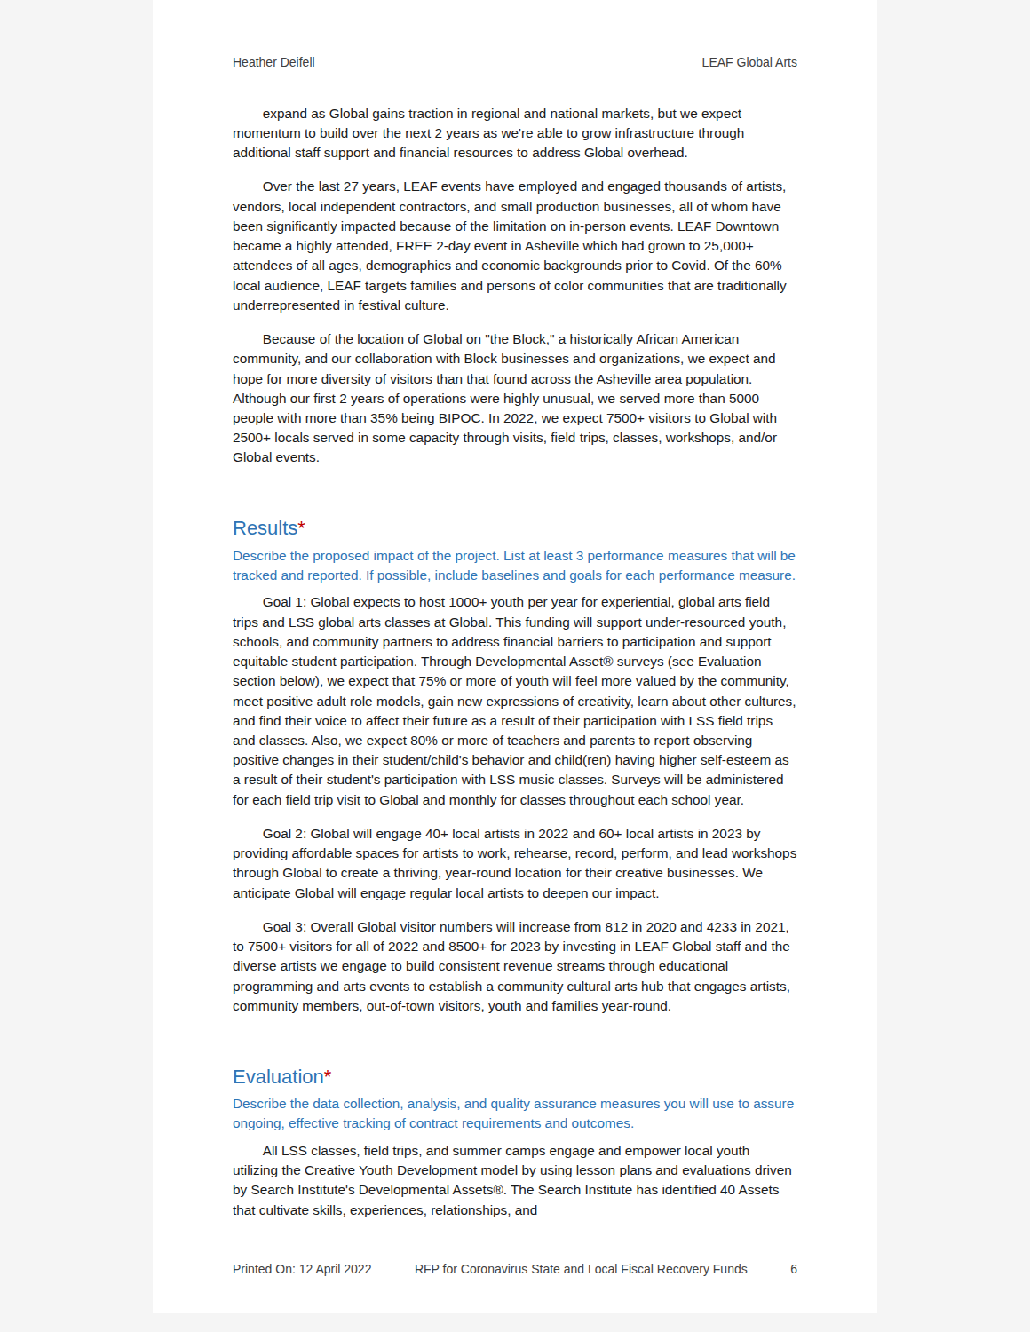Heather Deifell LEAF Global Arts
expand as Global gains traction in regional and national markets, but we expect momentum to build over the next 2 years as we're able to grow infrastructure through additional staff support and financial resources to address Global overhead.
Over the last 27 years, LEAF events have employed and engaged thousands of artists, vendors, local independent contractors, and small production businesses, all of whom have been significantly impacted because of the limitation on in-person events. LEAF Downtown became a highly attended, FREE 2-day event in Asheville which had grown to 25,000+ attendees of all ages, demographics and economic backgrounds prior to Covid. Of the 60% local audience, LEAF targets families and persons of color communities that are traditionally underrepresented in festival culture.
Because of the location of Global on "the Block," a historically African American community, and our collaboration with Block businesses and organizations, we expect and hope for more diversity of visitors than that found across the Asheville area population. Although our first 2 years of operations were highly unusual, we served more than 5000 people with more than 35% being BIPOC. In 2022, we expect 7500+ visitors to Global with 2500+ locals served in some capacity through visits, field trips, classes, workshops, and/or Global events.
Results*
Describe the proposed impact of the project. List at least 3 performance measures that will be tracked and reported. If possible, include baselines and goals for each performance measure.
Goal 1: Global expects to host 1000+ youth per year for experiential, global arts field trips and LSS global arts classes at Global. This funding will support under-resourced youth, schools, and community partners to address financial barriers to participation and support equitable student participation. Through Developmental Asset® surveys (see Evaluation section below), we expect that 75% or more of youth will feel more valued by the community, meet positive adult role models, gain new expressions of creativity, learn about other cultures, and find their voice to affect their future as a result of their participation with LSS field trips and classes. Also, we expect 80% or more of teachers and parents to report observing positive changes in their student/child's behavior and child(ren) having higher self-esteem as a result of their student's participation with LSS music classes. Surveys will be administered for each field trip visit to Global and monthly for classes throughout each school year.
Goal 2: Global will engage 40+ local artists in 2022 and 60+ local artists in 2023 by providing affordable spaces for artists to work, rehearse, record, perform, and lead workshops through Global to create a thriving, year-round location for their creative businesses. We anticipate Global will engage regular local artists to deepen our impact.
Goal 3: Overall Global visitor numbers will increase from 812 in 2020 and 4233 in 2021, to 7500+ visitors for all of 2022 and 8500+ for 2023 by investing in LEAF Global staff and the diverse artists we engage to build consistent revenue streams through educational programming and arts events to establish a community cultural arts hub that engages artists, community members, out-of-town visitors, youth and families year-round.
Evaluation*
Describe the data collection, analysis, and quality assurance measures you will use to assure ongoing, effective tracking of contract requirements and outcomes.
All LSS classes, field trips, and summer camps engage and empower local youth utilizing the Creative Youth Development model by using lesson plans and evaluations driven by Search Institute's Developmental Assets®. The Search Institute has identified 40 Assets that cultivate skills, experiences, relationships, and
Printed On: 12 April 2022 RFP for Coronavirus State and Local Fiscal Recovery Funds 6